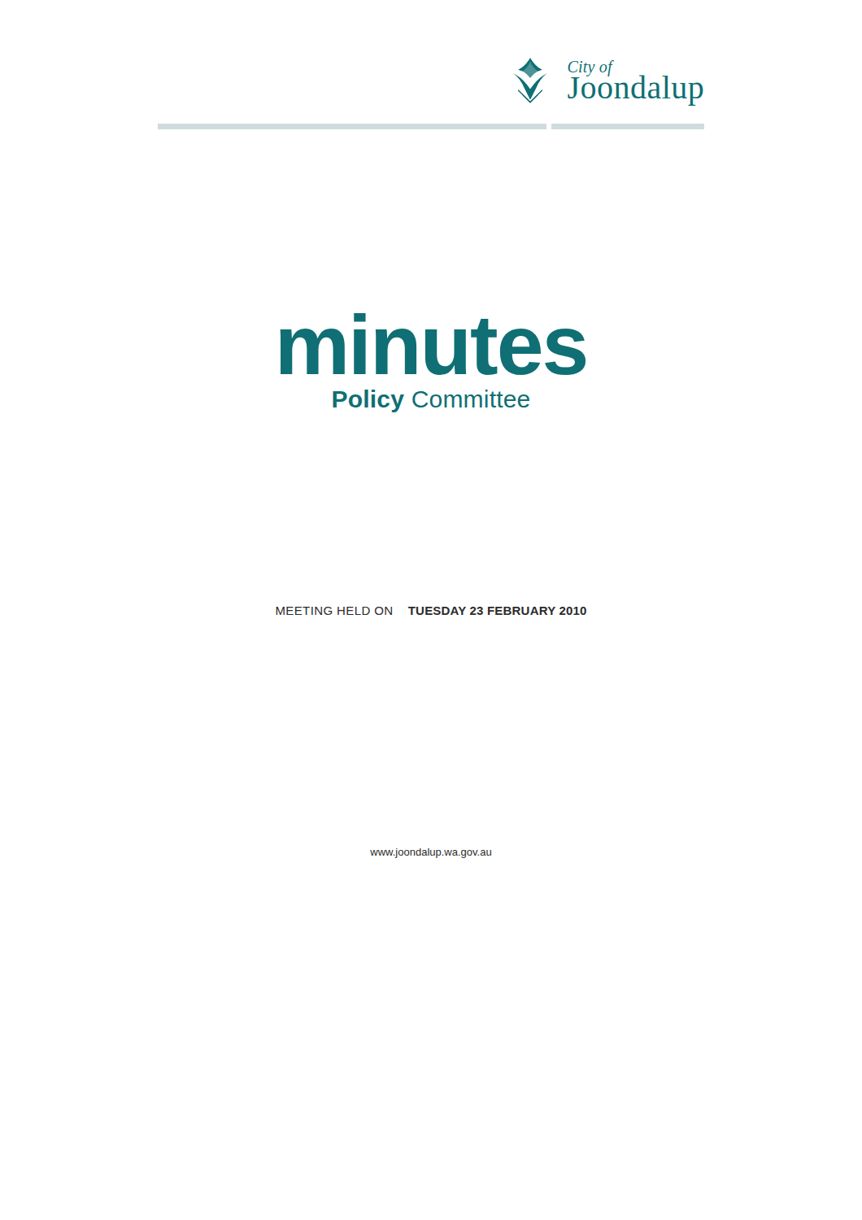City of Joondalup
minutes
Policy Committee
MEETING HELD ON TUESDAY 23 FEBRUARY 2010
www.joondalup.wa.gov.au